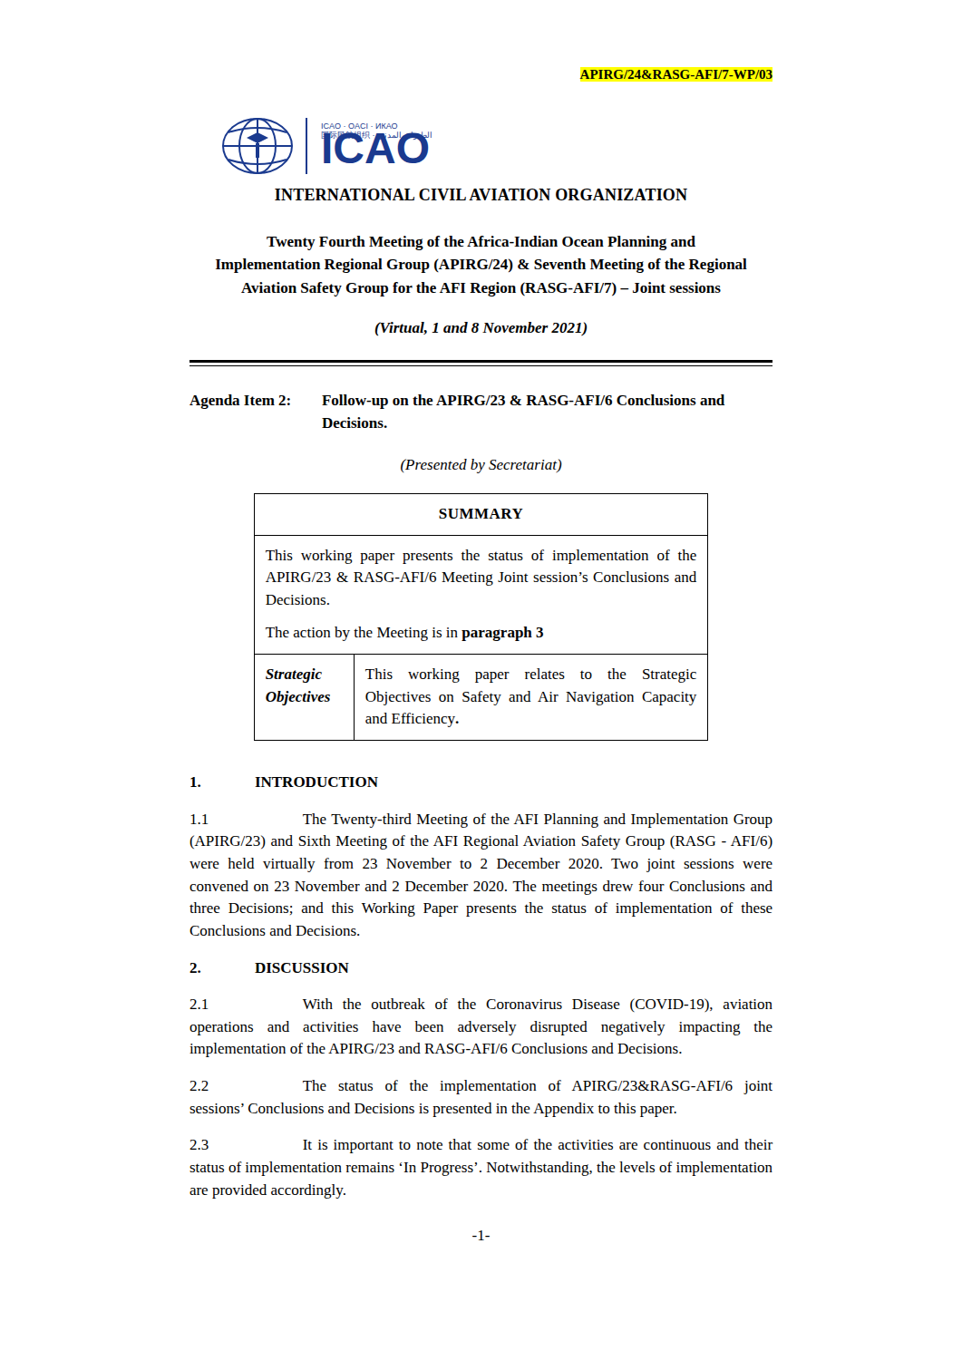APIRG/24&RASG-AFI/7-WP/03
INTERNATIONAL CIVIL AVIATION ORGANIZATION
Twenty Fourth Meeting of the Africa-Indian Ocean Planning and
Implementation Regional Group (APIRG/24) & Seventh Meeting of the Regional
Aviation Safety Group for the AFI Region (RASG-AFI/7) – Joint sessions
(Virtual, 1 and 8 November 2021)
Agenda Item 2:
Follow-up on the APIRG/23 & RASG-AFI/6 Conclusions and Decisions.
(Presented by Secretariat)
| SUMMARY |
| --- |
| This working paper presents the status of implementation of the APIRG/23 & RASG-AFI/6 Meeting Joint session’s Conclusions and Decisions. The action by the Meeting is in paragraph 3 |
| Strategic Objectives | This working paper relates to the Strategic Objectives on Safety and Air Navigation Capacity and Efficiency . |
1. INTRODUCTION
1.1 The Twenty-third Meeting of the AFI Planning and Implementation Group (APIRG/23) and Sixth Meeting of the AFI Regional Aviation Safety Group (RASG - AFI/6) were held virtually from 23 November to 2 December 2020. Two joint sessions were convened on 23 November and 2 December 2020. The meetings drew four Conclusions and three Decisions; and this Working Paper presents the status of implementation of these Conclusions and Decisions.
2. DISCUSSION
2.1 With the outbreak of the Coronavirus Disease (COVID-19), aviation operations and activities have been adversely disrupted negatively impacting the implementation of the APIRG/23 and RASG-AFI/6 Conclusions and Decisions.
2.2 The status of the implementation of APIRG/23&RASG-AFI/6 joint sessions’ Conclusions and Decisions is presented in the Appendix to this paper.
2.3 It is important to note that some of the activities are continuous and their status of implementation remains ‘In Progress’. Notwithstanding, the levels of implementation are provided accordingly.
-1-